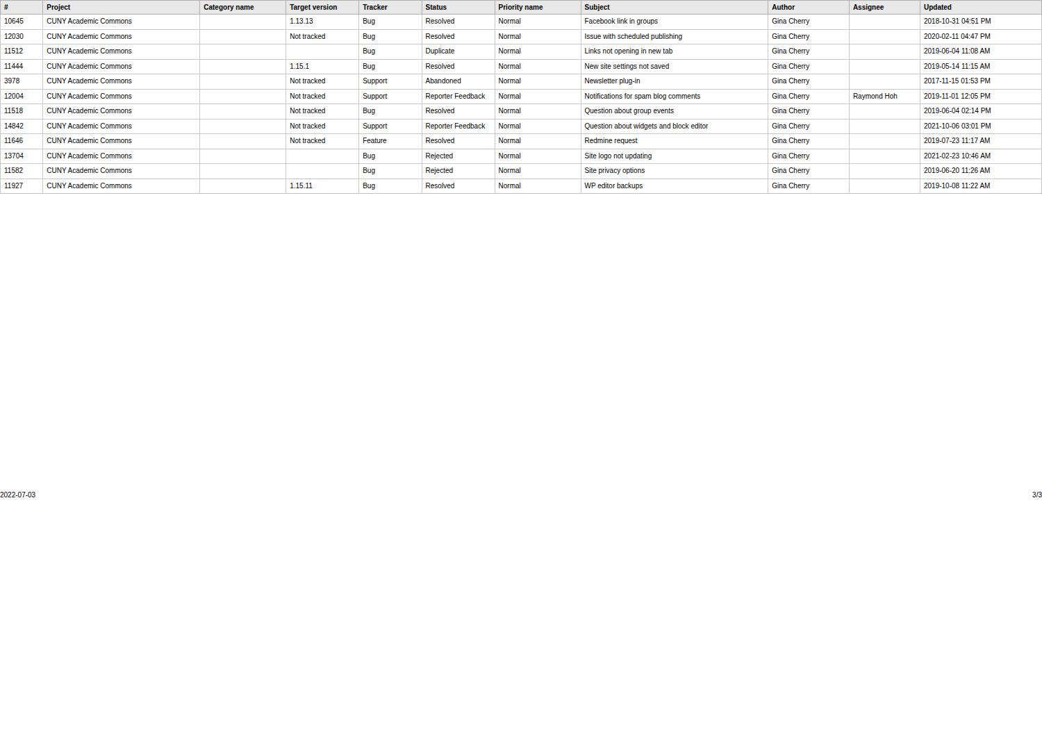| # | Project | Category name | Target version | Tracker | Status | Priority name | Subject | Author | Assignee | Updated |
| --- | --- | --- | --- | --- | --- | --- | --- | --- | --- | --- |
| 10645 | CUNY Academic Commons | | 1.13.13 | Bug | Resolved | Normal | Facebook link in groups | Gina Cherry | | 2018-10-31 04:51 PM |
| 12030 | CUNY Academic Commons | | Not tracked | Bug | Resolved | Normal | Issue with scheduled publishing | Gina Cherry | | 2020-02-11 04:47 PM |
| 11512 | CUNY Academic Commons | | | Bug | Duplicate | Normal | Links not opening in new tab | Gina Cherry | | 2019-06-04 11:08 AM |
| 11444 | CUNY Academic Commons | | 1.15.1 | Bug | Resolved | Normal | New site settings not saved | Gina Cherry | | 2019-05-14 11:15 AM |
| 3978 | CUNY Academic Commons | | Not tracked | Support | Abandoned | Normal | Newsletter plug-in | Gina Cherry | | 2017-11-15 01:53 PM |
| 12004 | CUNY Academic Commons | | Not tracked | Support | Reporter Feedback | Normal | Notifications for spam blog comments | Gina Cherry | Raymond Hoh | 2019-11-01 12:05 PM |
| 11518 | CUNY Academic Commons | | Not tracked | Bug | Resolved | Normal | Question about group events | Gina Cherry | | 2019-06-04 02:14 PM |
| 14842 | CUNY Academic Commons | | Not tracked | Support | Reporter Feedback | Normal | Question about widgets and block editor | Gina Cherry | | 2021-10-06 03:01 PM |
| 11646 | CUNY Academic Commons | | Not tracked | Feature | Resolved | Normal | Redmine request | Gina Cherry | | 2019-07-23 11:17 AM |
| 13704 | CUNY Academic Commons | | | Bug | Rejected | Normal | Site logo not updating | Gina Cherry | | 2021-02-23 10:46 AM |
| 11582 | CUNY Academic Commons | | | Bug | Rejected | Normal | Site privacy options | Gina Cherry | | 2019-06-20 11:26 AM |
| 11927 | CUNY Academic Commons | | 1.15.11 | Bug | Resolved | Normal | WP editor backups | Gina Cherry | | 2019-10-08 11:22 AM |
2022-07-03 3/3